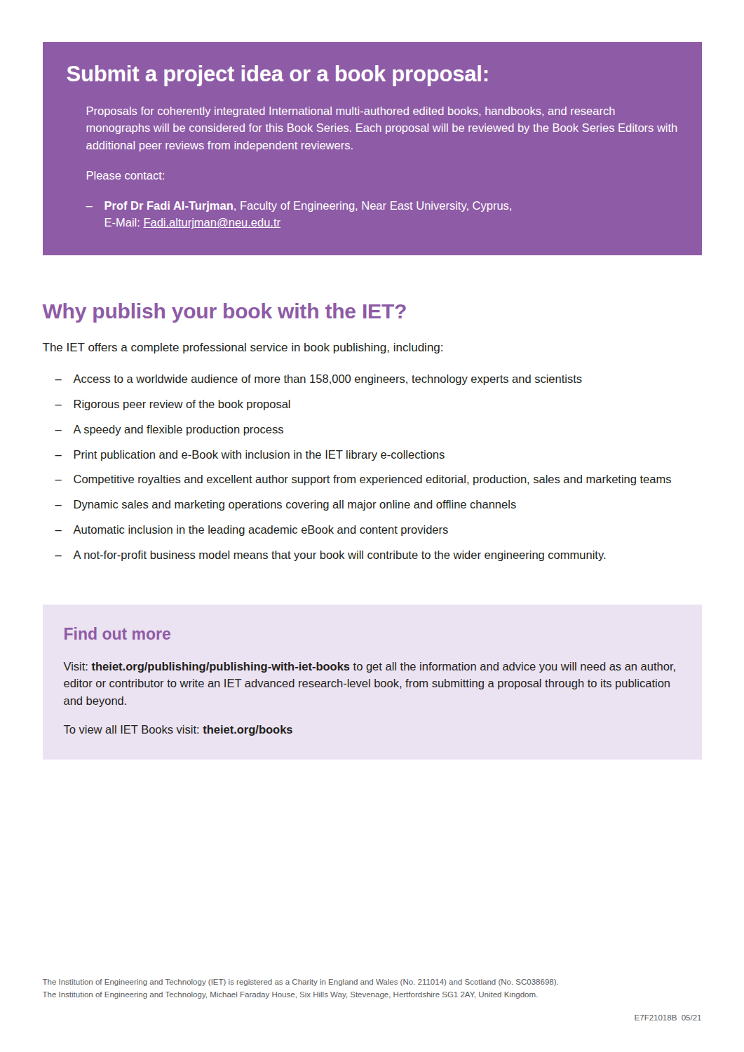Submit a project idea or a book proposal:
Proposals for coherently integrated International multi-authored edited books, handbooks, and research monographs will be considered for this Book Series. Each proposal will be reviewed by the Book Series Editors with additional peer reviews from independent reviewers.
Please contact:
Prof Dr Fadi Al-Turjman, Faculty of Engineering, Near East University, Cyprus,
E-Mail: Fadi.alturjman@neu.edu.tr
Why publish your book with the IET?
The IET offers a complete professional service in book publishing, including:
Access to a worldwide audience of more than 158,000 engineers, technology experts and scientists
Rigorous peer review of the book proposal
A speedy and flexible production process
Print publication and e-Book with inclusion in the IET library e-collections
Competitive royalties and excellent author support from experienced editorial, production, sales and marketing teams
Dynamic sales and marketing operations covering all major online and offline channels
Automatic inclusion in the leading academic eBook and content providers
A not-for-profit business model means that your book will contribute to the wider engineering community.
Find out more
Visit: theiet.org/publishing/publishing-with-iet-books to get all the information and advice you will need as an author, editor or contributor to write an IET advanced research-level book, from submitting a proposal through to its publication and beyond.
To view all IET Books visit: theiet.org/books
The Institution of Engineering and Technology (IET) is registered as a Charity in England and Wales (No. 211014) and Scotland (No. SC038698).
The Institution of Engineering and Technology, Michael Faraday House, Six Hills Way, Stevenage, Hertfordshire SG1 2AY, United Kingdom.
E7F21018B 05/21